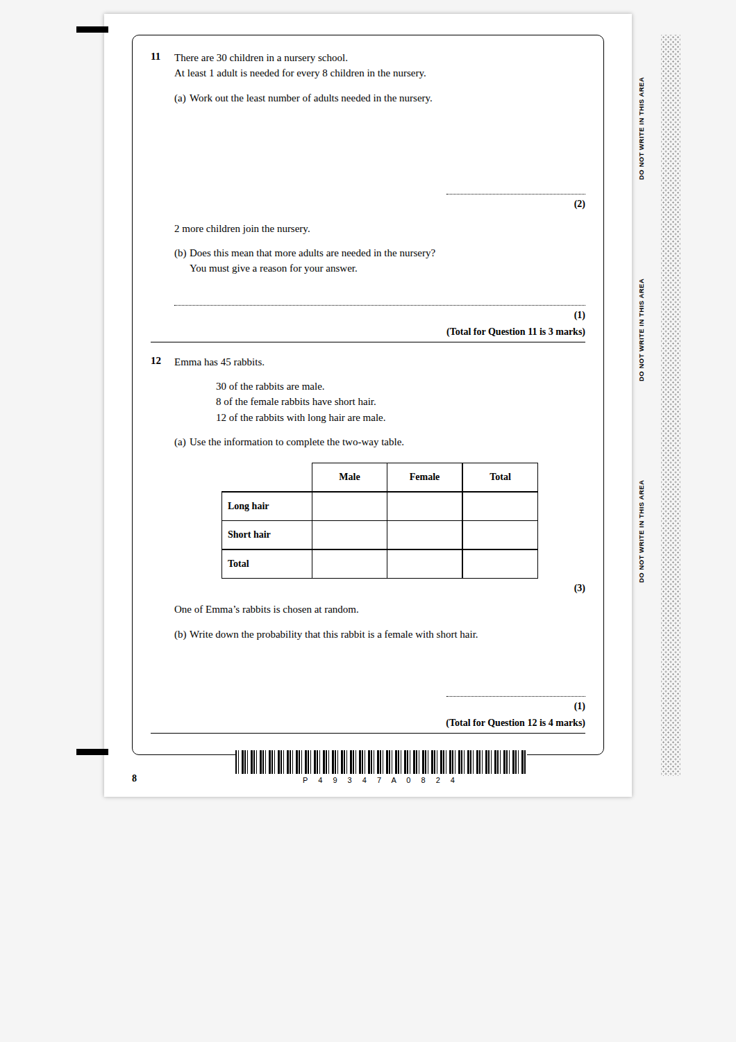DO NOT WRITE IN THIS AREA
DO NOT WRITE IN THIS AREA
DO NOT WRITE IN THIS AREA
11
There are 30 children in a nursery school.
At least 1 adult is needed for every 8 children in the nursery.
(a) Work out the least number of adults needed in the nursery.
(2)
2 more children join the nursery.
(b) Does this mean that more adults are needed in the nursery?
You must give a reason for your answer.
(1)
(Total for Question 11 is 3 marks)
12
Emma has 45 rabbits.
30 of the rabbits are male.
8 of the female rabbits have short hair.
12 of the rabbits with long hair are male.
(a) Use the information to complete the two-way table.
| | Male | Female | Total |
| --- | --- | --- | --- |
| Long hair | | | |
| Short hair | | | |
| Total | | | |
(3)
One of Emma’s rabbits is chosen at random.
(b) Write down the probability that this rabbit is a female with short hair.
(1)
(Total for Question 12 is 4 marks)
8
P 4 9 3 4 7 A 0 8 2 4